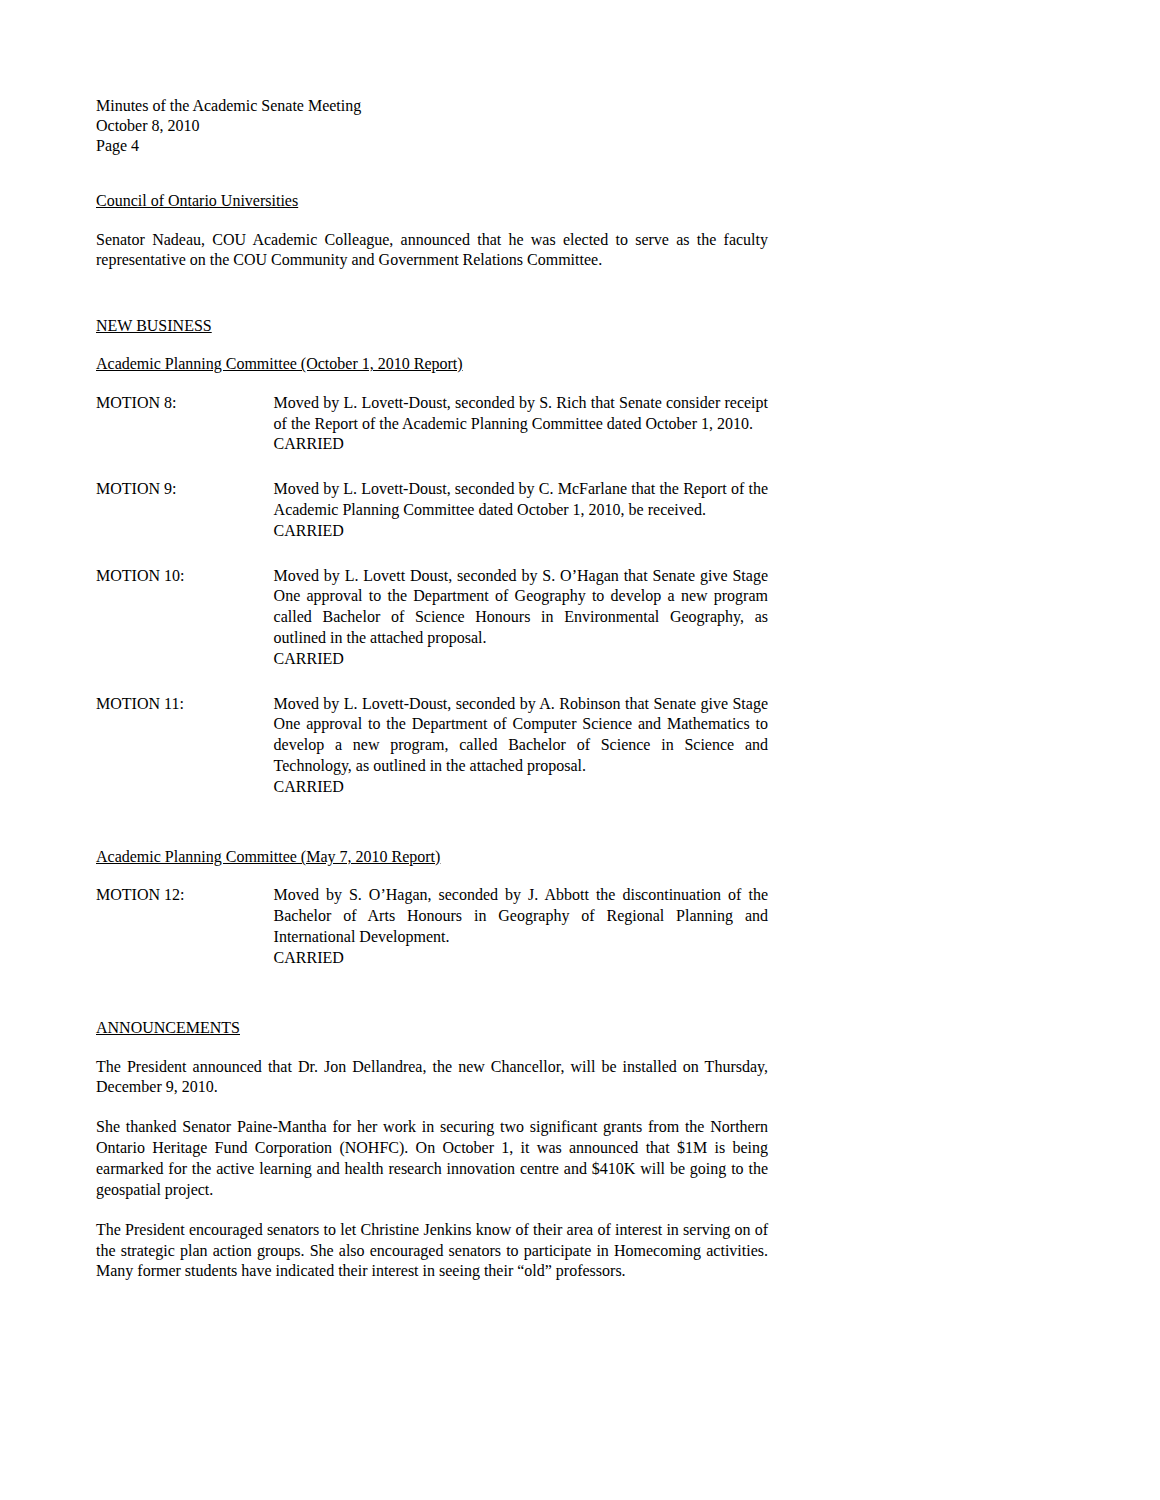Minutes of the Academic Senate Meeting
October 8, 2010
Page 4
Council of Ontario Universities
Senator Nadeau, COU Academic Colleague, announced that he was elected to serve as the faculty representative on the COU Community and Government Relations Committee.
NEW BUSINESS
Academic Planning Committee (October 1, 2010 Report)
| MOTION 8: | Moved by L. Lovett-Doust, seconded by S. Rich that Senate consider receipt of the Report of the Academic Planning Committee dated October 1, 2010. CARRIED |
| MOTION 9: | Moved by L. Lovett-Doust, seconded by C. McFarlane that the Report of the Academic Planning Committee dated October 1, 2010, be received. CARRIED |
| MOTION 10: | Moved by L. Lovett Doust, seconded by S. O’Hagan that Senate give Stage One approval to the Department of Geography to develop a new program called Bachelor of Science Honours in Environmental Geography, as outlined in the attached proposal. CARRIED |
| MOTION 11: | Moved by L. Lovett-Doust, seconded by A. Robinson that Senate give Stage One approval to the Department of Computer Science and Mathematics to develop a new program, called Bachelor of Science in Science and Technology, as outlined in the attached proposal. CARRIED |
Academic Planning Committee (May 7, 2010 Report)
| MOTION 12: | Moved by S. O’Hagan, seconded by J. Abbott the discontinuation of the Bachelor of Arts Honours in Geography of Regional Planning and International Development. CARRIED |
ANNOUNCEMENTS
The President announced that Dr. Jon Dellandrea, the new Chancellor, will be installed on Thursday, December 9, 2010.
She thanked Senator Paine-Mantha for her work in securing two significant grants from the Northern Ontario Heritage Fund Corporation (NOHFC). On October 1, it was announced that $1M is being earmarked for the active learning and health research innovation centre and $410K will be going to the geospatial project.
The President encouraged senators to let Christine Jenkins know of their area of interest in serving on of the strategic plan action groups. She also encouraged senators to participate in Homecoming activities. Many former students have indicated their interest in seeing their “old” professors.